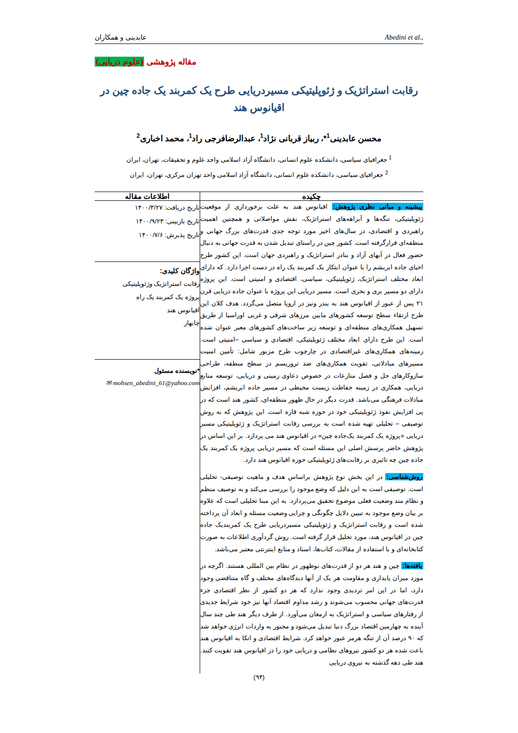Abedini et al., عابدینی و همکاران
مقاله پژوهشی (علوم دریایی)
رقابت استراتژیک و ژئوپلیتیکی مسیردریایی طرح یک کمربند یک جاده چین در اقیانوس هند
محسن عابدینی1*، ربیاز قربانی نژاد1، عبدالرضافرجی راد1، محمد اخباری2
1 جغرافیای سیاسی، دانشکده علوم انسانی، دانشگاه آزاد اسلامی واحد علوم و تحقیقات، تهران، ایران
2 جغرافیای سیاسی، دانشکده علوم انسانی، دانشگاه آزاد اسلامی واحد تهران مرکزی، تهران، ایران
| چکیده | اطلاعات مقاله |
| پیشینه و مبانی نظری پژوهش: اقیانوس هند به علت برخورداری از موقعیت ژئوپلیتیکی، تنگه‌ها و آبراهه‌های استراتژیک، نقش مواصلاتی و همچنین اهمیت راهبردی و اقتصادی، در سال‌های اخیر مورد توجه جدی قدرت‌های بزرگ جهانی و منطقه‌ای قرارگرفته است. کشور چین در راستای تبدیل شدن به قدرت جهانی به دنبال حضور فعال در آبهای آزاد و بنادر استراتژیک و راهبردی جهان است. این کشور طرح احیای جاده ابریشم را با عنوان ابتکار یک کمربند یک راه در دست اجرا دارد. که دارای ابعاد مختلف استراتژیک، ژئوپلیتیکی، سیاسی، اقتصادی و امنیتی است. این پروژه دارای دو مسیر بری و بحری است. مسیر دریایی این پروژه با عنوان جاده دریایی قرن ۲۱ پس از عبور از اقیانوس هند به بندر ونیز در اروپا متصل می‌گردد. هدف کلان این طرح ارتقاء سطح توسعه کشورهای مابین مرزهای شرقی و غربی اوراسیا از طریق تسهیل همکاری‌های منطقه‌ای و توسعه زیر ساخت‌های کشورهای معبر عنوان شده است. این طرح دارای ابعاد مختلف ژئوپلیتیکی، اقتصادی و سیاسی –امنیتی است. زمینه‌های همکاری‌های غیراقتصادی در چارچوب طرح مزبور شامل: تأمین امنیت مسیرهای مبادلاتی، تقویت همکاری‌های ضد تروریسم در سطح منطقه، طراحی سازوکارهای حل و فصل منازعات در خصوص دعاوی زمینی و دریایی، توسعه منابع دریایی، همکاری در زمینه حفاظت زیست محیطی در مسیر جاده ابریشم، افزایش مبادلات فرهنگی می‌باشد. قدرت دیگر در حال ظهور منطقه‌ای، کشور هند است که در پی افزایش نفوذ ژئوپلیتیکی خود در حوزه شبه قاره است. این پژوهش که به روش توصیفی – تحلیلی تهیه شده است به بررسی رقابت استراتژیک و ژئوپلیتیکی مسیر دریایی «پروژه یک کمربند یک‌جاده چین» در اقیانوس هند می پردازد. بر این اساس در پژوهش حاضر پرسش اصلی این مسئله است که مسیر دریایی پروژه یک کمربند یک جاده چین چه تاثیری بر رقابت‌های ژئوپلیتیکی حوزه اقیانوس هند دارد. روش‌شناسی: در این بخش نوع پژوهش براساس هدف و ماهیت توصیفی- تحلیلی است. توصیفی است به این دلیل که وضع موجود را بررسی می‌کند و به توصیف منظم و نظام مند وضعیت فعلی موضوع تحقیق می‌پردازد. به این مبنا تحلیلی است که علاوه بر بیان وضع موجود به تبیین دلایل چگونگی و چرایی وضعیت مسئله و ابعاد آن پرداخته شده است و رقابت استراتژیک و ژئوپلیتیکی مسیردریایی طرح یک کمربندیک جاده چین در اقیانوس هند، مورد تحلیل قرار گرفته است. روش گردآوری اطلاعات به صورت کتابخانه‌ای و با استفاده از مقالات، کتاب‌ها، اسناد و منابع اینترنتی معتبر می‌باشد. یافته‌ها: چین و هند هر دو از قدرت‌های نوظهور در نظام بین المللی هستند. اگرچه در مورد میزان پایداری و مقاومت هر یک از آنها دیدگاه‌های مختلف و گاه متناقضی وجود دارد، اما در این امر تردیدی وجود ندارد که هر دو کشور از نظر اقتصادی جزء قدرت‌های جهانی محسوب می‌شوند و رشد مداوم اقتصاد آنها نیز خود شرایط جدیدی از رفتارهای سیاسی و استراتژیک به ارمغان می‌آورد. از طرف دیگر هند طی چند سال آینده به چهارمین اقتصاد بزرگ دنیا تبدیل می‌شود و مجبور به واردات انرژی خواهد شد که ۹۰ درصد آن از تنگه هرمز عبور خواهد کرد. شرایط اقتصادی و اتکا به اقیانوس هند باعث شده هر دو کشور نیروهای نظامی و دریایی خود را در اقیانوس هند تقویت کنند. هند طی دهه گذشته به نیروی دریایی | تاریخ دریافت: ۱۴۰۰/۳/۲۷ تاریخ بازبینی: ۱۴۰۰/۹/۲۳ تاریخ پذیرش: ۱۴۰۰/۷/۶ واژگان کلیدی: رقابت استراتژیک وژئوپلیتیکی پروژه یک کمربند یک راه اقیانوس هند چابهار *نویسنده مسئول ✉ mohsen_abedini_61@yahoo.com |
(۹۴)